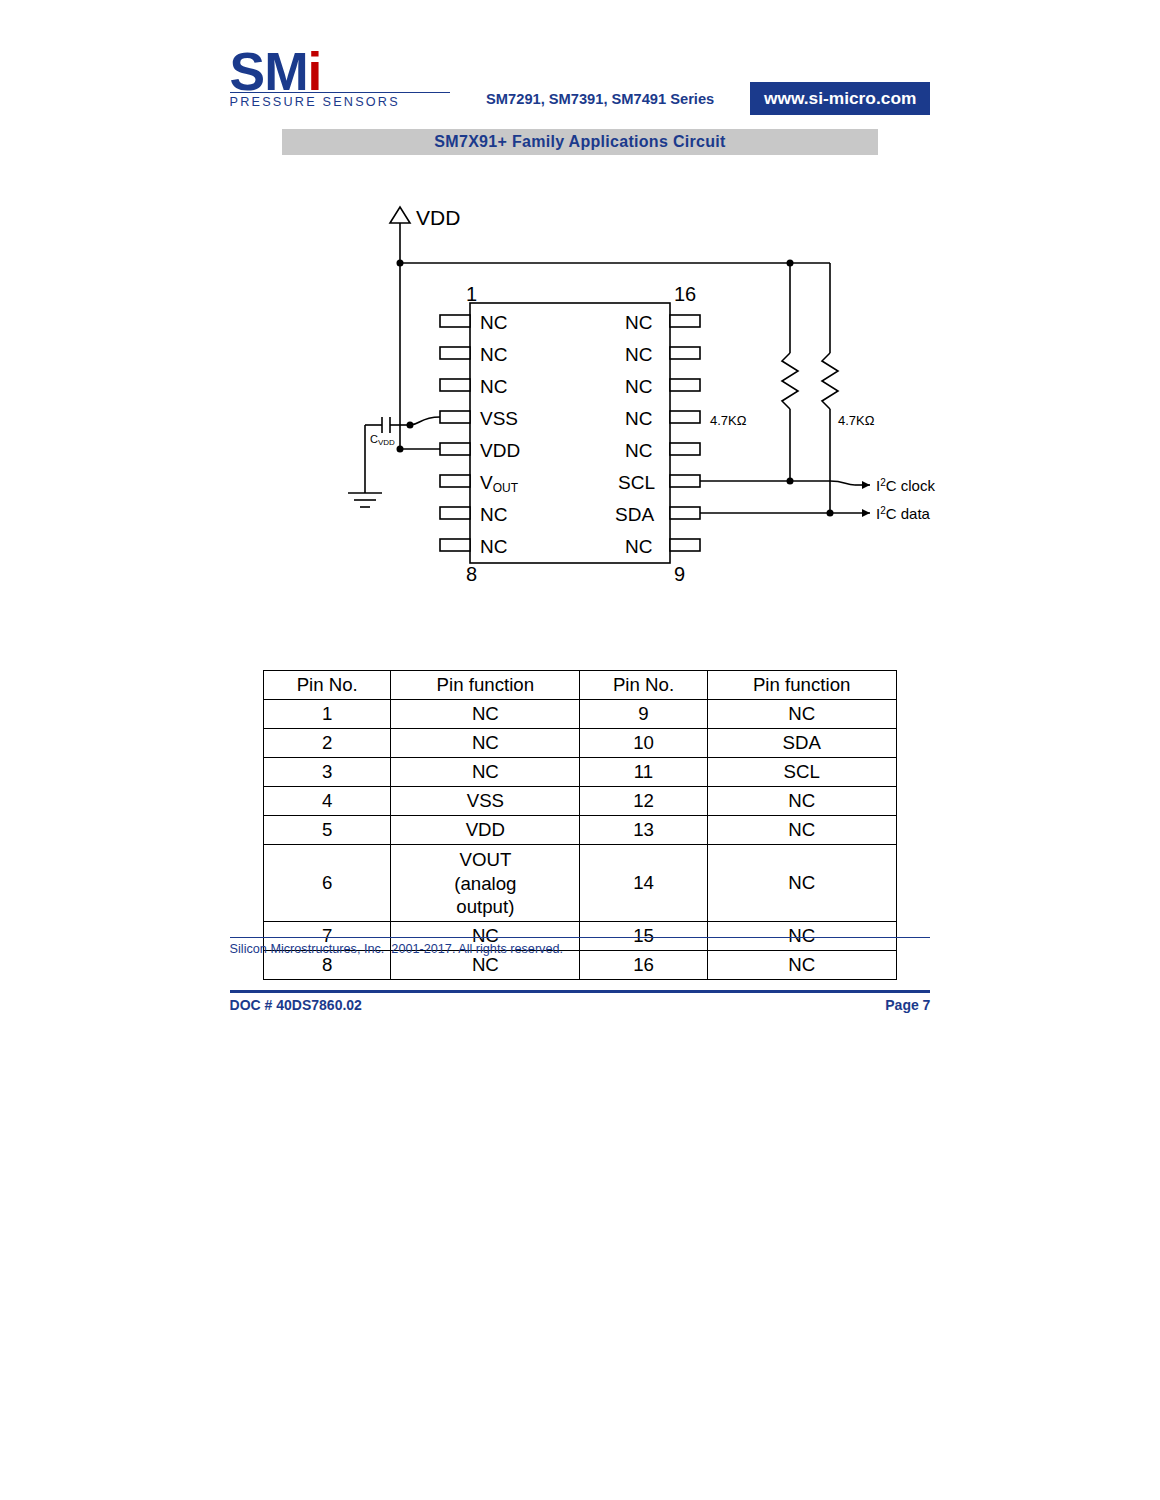SM i
PRESSURE SENSORS
SM7291, SM7391, SM7491 Series
www.si-micro.com
SM7X91+ Family Applications Circuit
VDD NC NC NC VSS VDD VOUT NC NC NC NC NC NC NC SCL SDA NC 1 16 8 9 4.7KΩ 4.7KΩ CVDD I2C clock I2C data
| Pin No. | Pin function | Pin No. | Pin function |
| --- | --- | --- | --- |
| 1 | NC | 9 | NC |
| 2 | NC | 10 | SDA |
| 3 | NC | 11 | SCL |
| 4 | VSS | 12 | NC |
| 5 | VDD | 13 | NC |
| 6 | VOUT (analog output) | 14 | NC |
| 7 | NC | 15 | NC |
| 8 | NC | 16 | NC |
Silicon Microstructures, Inc. 2001-2017. All rights reserved.
DOC # 40DS7860.02
Page 7